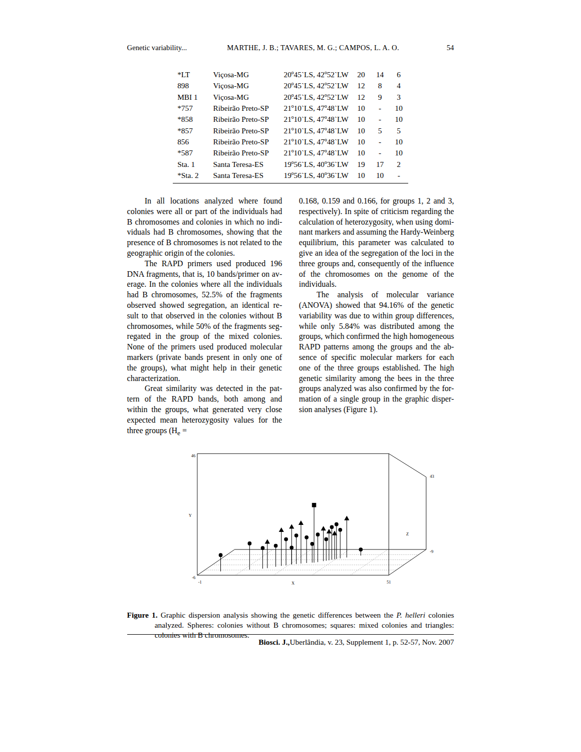Genetic variability... MARTHE, J. B.; TAVARES, M. G.; CAMPOS, L. A. O. 54
| *LT | Viçosa-MG | 20º45`LS, 42º52`LW | 20 | 14 | 6 |
| 898 | Viçosa-MG | 20º45`LS, 42º52`LW | 12 | 8 | 4 |
| MBI 1 | Viçosa-MG | 20º45`LS, 42º52`LW | 12 | 9 | 3 |
| *757 | Ribeirão Preto-SP | 21º10`LS, 47º48`LW | 10 | - | 10 |
| *858 | Ribeirão Preto-SP | 21º10`LS, 47º48`LW | 10 | - | 10 |
| *857 | Ribeirão Preto-SP | 21º10`LS, 47º48`LW | 10 | 5 | 5 |
| 856 | Ribeirão Preto-SP | 21º10`LS, 47º48`LW | 10 | - | 10 |
| *587 | Ribeirão Preto-SP | 21º10`LS, 47º48`LW | 10 | - | 10 |
| Sta. 1 | Santa Teresa-ES | 19º56`LS, 40º36`LW | 19 | 17 | 2 |
| *Sta. 2 | Santa Teresa-ES | 19º56`LS, 40º36`LW | 10 | 10 | - |
In all locations analyzed where found colonies were all or part of the individuals had B chromosomes and colonies in which no individuals had B chromosomes, showing that the presence of B chromosomes is not related to the geographic origin of the colonies.
The RAPD primers used produced 196 DNA fragments, that is, 10 bands/primer on average. In the colonies where all the individuals had B chromosomes, 52.5% of the fragments observed showed segregation, an identical result to that observed in the colonies without B chromosomes, while 50% of the fragments segregated in the group of the mixed colonies. None of the primers used produced molecular markers (private bands present in only one of the groups), what might help in their genetic characterization.
Great similarity was detected in the pattern of the RAPD bands, both among and within the groups, what generated very close expected mean heterozygosity values for the three groups (He =
0.168, 0.159 and 0.166, for groups 1, 2 and 3, respectively). In spite of criticism regarding the calculation of heterozygosity, when using dominant markers and assuming the Hardy-Weinberg equilibrium, this parameter was calculated to give an idea of the segregation of the loci in the three groups and, consequently of the influence of the chromosomes on the genome of the individuals.
The analysis of molecular variance (ANOVA) showed that 94.16% of the genetic variability was due to within group differences, while only 5.84% was distributed among the groups, which confirmed the high homogeneous RAPD patterns among the groups and the absence of specific molecular markers for each one of the three groups established. The high genetic similarity among the bees in the three groups analyzed was also confirmed by the formation of a single group in the graphic dispersion analyses (Figure 1).
Y 46 -6 -1 X 51 43 -9 Z
Figure 1. Graphic dispersion analysis showing the genetic differences between the P. helleri colonies analyzed. Spheres: colonies without B chromosomes; squares: mixed colonies and triangles: colonies with B chromosomes.
Biosci. J., Uberlândia, v. 23, Supplement 1, p. 52-57, Nov. 2007